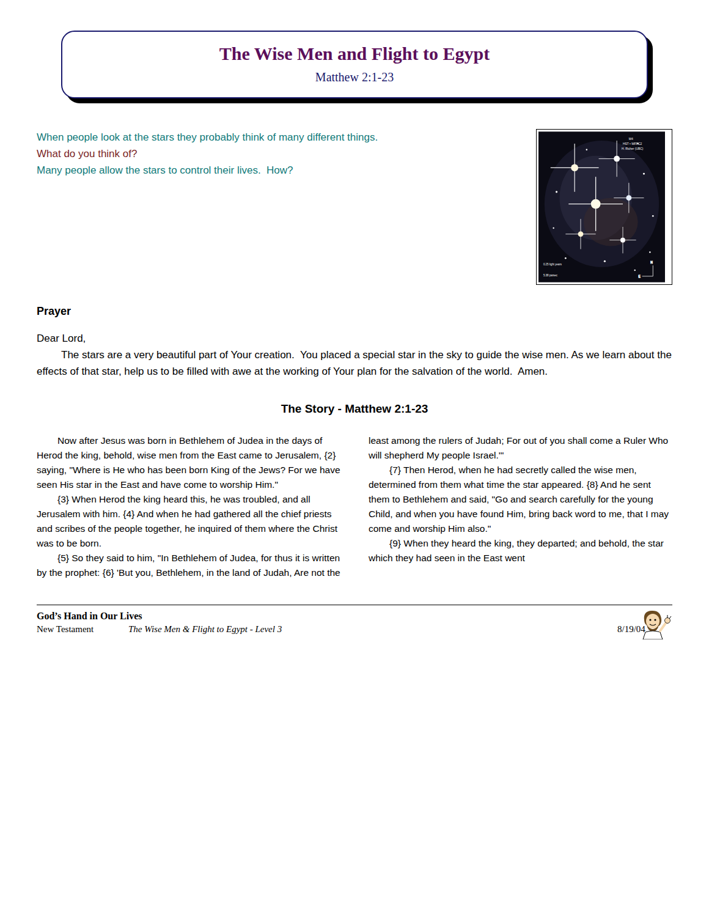The Wise Men and Flight to Egypt
Matthew 2:1-23
When people look at the stars they probably think of many different things.
What do you think of?
Many people allow the stars to control their lives. How?
M4 HST • WFPC2 H. Richer (UBC) 0.25 light years 5.38 parsec N E
Prayer
Dear Lord,
The stars are a very beautiful part of Your creation. You placed a special star in the sky to guide the wise men. As we learn about the effects of that star, help us to be filled with awe at the working of Your plan for the salvation of the world. Amen.
The Story - Matthew 2:1-23
Now after Jesus was born in Bethlehem of Judea in the days of Herod the king, behold, wise men from the East came to Jerusalem, {2} saying, "Where is He who has been born King of the Jews? For we have seen His star in the East and have come to worship Him."
{3} When Herod the king heard this, he was troubled, and all Jerusalem with him. {4} And when he had gathered all the chief priests and scribes of the people together, he inquired of them where the Christ was to be born.
{5} So they said to him, "In Bethlehem of Judea, for thus it is written by the prophet: {6} 'But you, Bethlehem, in the land of Judah, Are not the least among the rulers of Judah; For out of you shall come a Ruler Who will shepherd My people Israel.'"
{7} Then Herod, when he had secretly called the wise men, determined from them what time the star appeared. {8} And he sent them to Bethlehem and said, "Go and search carefully for the young Child, and when you have found Him, bring back word to me, that I may come and worship Him also."
{9} When they heard the king, they departed; and behold, the star which they had seen in the East went
God’s Hand in Our Lives
New Testament The Wise Men & Flight to Egypt - Level 3 8/19/04